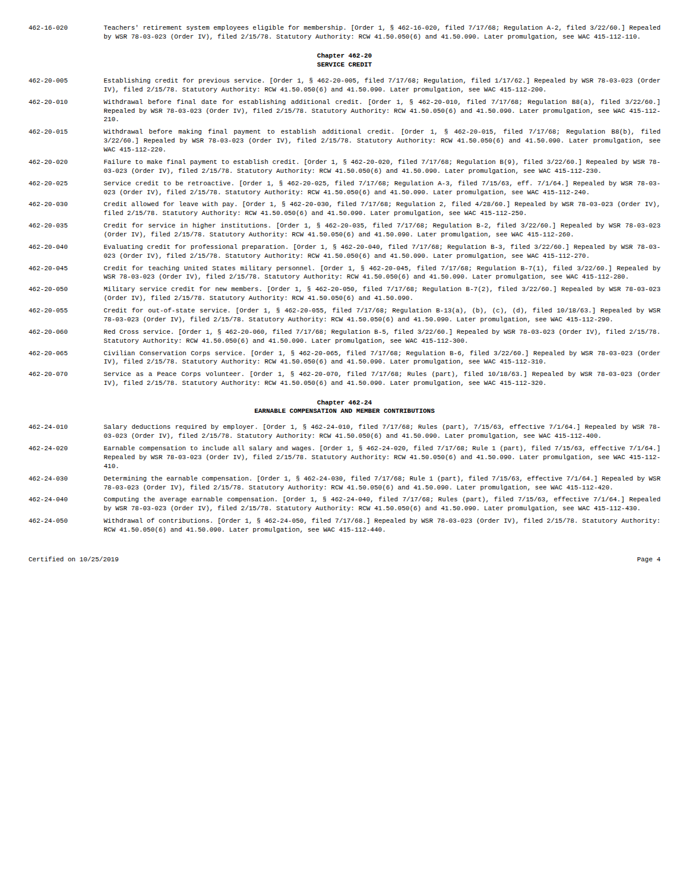462-16-020
Teachers' retirement system employees eligible for membership. [Order 1, § 462-16-020, filed 7/17/68; Regulation A-2, filed 3/22/60.] Repealed by WSR 78-03-023 (Order IV), filed 2/15/78. Statutory Authority: RCW 41.50.050(6) and 41.50.090. Later promulgation, see WAC 415-112-110.
Chapter 462-20 SERVICE CREDIT
462-20-005
Establishing credit for previous service. [Order 1, § 462-20-005, filed 7/17/68; Regulation, filed 1/17/62.] Repealed by WSR 78-03-023 (Order IV), filed 2/15/78. Statutory Authority: RCW 41.50.050(6) and 41.50.090. Later promulgation, see WAC 415-112-200.
462-20-010
Withdrawal before final date for establishing additional credit. [Order 1, § 462-20-010, filed 7/17/68; Regulation B8(a), filed 3/22/60.] Repealed by WSR 78-03-023 (Order IV), filed 2/15/78. Statutory Authority: RCW 41.50.050(6) and 41.50.090. Later promulgation, see WAC 415-112-210.
462-20-015
Withdrawal before making final payment to establish additional credit. [Order 1, § 462-20-015, filed 7/17/68; Regulation B8(b), filed 3/22/60.] Repealed by WSR 78-03-023 (Order IV), filed 2/15/78. Statutory Authority: RCW 41.50.050(6) and 41.50.090. Later promulgation, see WAC 415-112-220.
462-20-020
Failure to make final payment to establish credit. [Order 1, § 462-20-020, filed 7/17/68; Regulation B(9), filed 3/22/60.] Repealed by WSR 78-03-023 (Order IV), filed 2/15/78. Statutory Authority: RCW 41.50.050(6) and 41.50.090. Later promulgation, see WAC 415-112-230.
462-20-025
Service credit to be retroactive. [Order 1, § 462-20-025, filed 7/17/68; Regulation A-3, filed 7/15/63, eff. 7/1/64.] Repealed by WSR 78-03-023 (Order IV), filed 2/15/78. Statutory Authority: RCW 41.50.050(6) and 41.50.090. Later promulgation, see WAC 415-112-240.
462-20-030
Credit allowed for leave with pay. [Order 1, § 462-20-030, filed 7/17/68; Regulation 2, filed 4/28/60.] Repealed by WSR 78-03-023 (Order IV), filed 2/15/78. Statutory Authority: RCW 41.50.050(6) and 41.50.090. Later promulgation, see WAC 415-112-250.
462-20-035
Credit for service in higher institutions. [Order 1, § 462-20-035, filed 7/17/68; Regulation B-2, filed 3/22/60.] Repealed by WSR 78-03-023 (Order IV), filed 2/15/78. Statutory Authority: RCW 41.50.050(6) and 41.50.090. Later promulgation, see WAC 415-112-260.
462-20-040
Evaluating credit for professional preparation. [Order 1, § 462-20-040, filed 7/17/68; Regulation B-3, filed 3/22/60.] Repealed by WSR 78-03-023 (Order IV), filed 2/15/78. Statutory Authority: RCW 41.50.050(6) and 41.50.090. Later promulgation, see WAC 415-112-270.
462-20-045
Credit for teaching United States military personnel. [Order 1, § 462-20-045, filed 7/17/68; Regulation B-7(1), filed 3/22/60.] Repealed by WSR 78-03-023 (Order IV), filed 2/15/78. Statutory Authority: RCW 41.50.050(6) and 41.50.090. Later promulgation, see WAC 415-112-280.
462-20-050
Military service credit for new members. [Order 1, § 462-20-050, filed 7/17/68; Regulation B-7(2), filed 3/22/60.] Repealed by WSR 78-03-023 (Order IV), filed 2/15/78. Statutory Authority: RCW 41.50.050(6) and 41.50.090.
462-20-055
Credit for out-of-state service. [Order 1, § 462-20-055, filed 7/17/68; Regulation B-13(a), (b), (c), (d), filed 10/18/63.] Repealed by WSR 78-03-023 (Order IV), filed 2/15/78. Statutory Authority: RCW 41.50.050(6) and 41.50.090. Later promulgation, see WAC 415-112-290.
462-20-060
Red Cross service. [Order 1, § 462-20-060, filed 7/17/68; Regulation B-5, filed 3/22/60.] Repealed by WSR 78-03-023 (Order IV), filed 2/15/78. Statutory Authority: RCW 41.50.050(6) and 41.50.090. Later promulgation, see WAC 415-112-300.
462-20-065
Civilian Conservation Corps service. [Order 1, § 462-20-065, filed 7/17/68; Regulation B-6, filed 3/22/60.] Repealed by WSR 78-03-023 (Order IV), filed 2/15/78. Statutory Authority: RCW 41.50.050(6) and 41.50.090. Later promulgation, see WAC 415-112-310.
462-20-070
Service as a Peace Corps volunteer. [Order 1, § 462-20-070, filed 7/17/68; Rules (part), filed 10/18/63.] Repealed by WSR 78-03-023 (Order IV), filed 2/15/78. Statutory Authority: RCW 41.50.050(6) and 41.50.090. Later promulgation, see WAC 415-112-320.
Chapter 462-24 EARNABLE COMPENSATION AND MEMBER CONTRIBUTIONS
462-24-010
Salary deductions required by employer. [Order 1, § 462-24-010, filed 7/17/68; Rules (part), 7/15/63, effective 7/1/64.] Repealed by WSR 78-03-023 (Order IV), filed 2/15/78. Statutory Authority: RCW 41.50.050(6) and 41.50.090. Later promulgation, see WAC 415-112-400.
462-24-020
Earnable compensation to include all salary and wages. [Order 1, § 462-24-020, filed 7/17/68; Rule 1 (part), filed 7/15/63, effective 7/1/64.] Repealed by WSR 78-03-023 (Order IV), filed 2/15/78. Statutory Authority: RCW 41.50.050(6) and 41.50.090. Later promulgation, see WAC 415-112-410.
462-24-030
Determining the earnable compensation. [Order 1, § 462-24-030, filed 7/17/68; Rule 1 (part), filed 7/15/63, effective 7/1/64.] Repealed by WSR 78-03-023 (Order IV), filed 2/15/78. Statutory Authority: RCW 41.50.050(6) and 41.50.090. Later promulgation, see WAC 415-112-420.
462-24-040
Computing the average earnable compensation. [Order 1, § 462-24-040, filed 7/17/68; Rules (part), filed 7/15/63, effective 7/1/64.] Repealed by WSR 78-03-023 (Order IV), filed 2/15/78. Statutory Authority: RCW 41.50.050(6) and 41.50.090. Later promulgation, see WAC 415-112-430.
462-24-050
Withdrawal of contributions. [Order 1, § 462-24-050, filed 7/17/68.] Repealed by WSR 78-03-023 (Order IV), filed 2/15/78. Statutory Authority: RCW 41.50.050(6) and 41.50.090. Later promulgation, see WAC 415-112-440.
Certified on 10/25/2019
Page 4